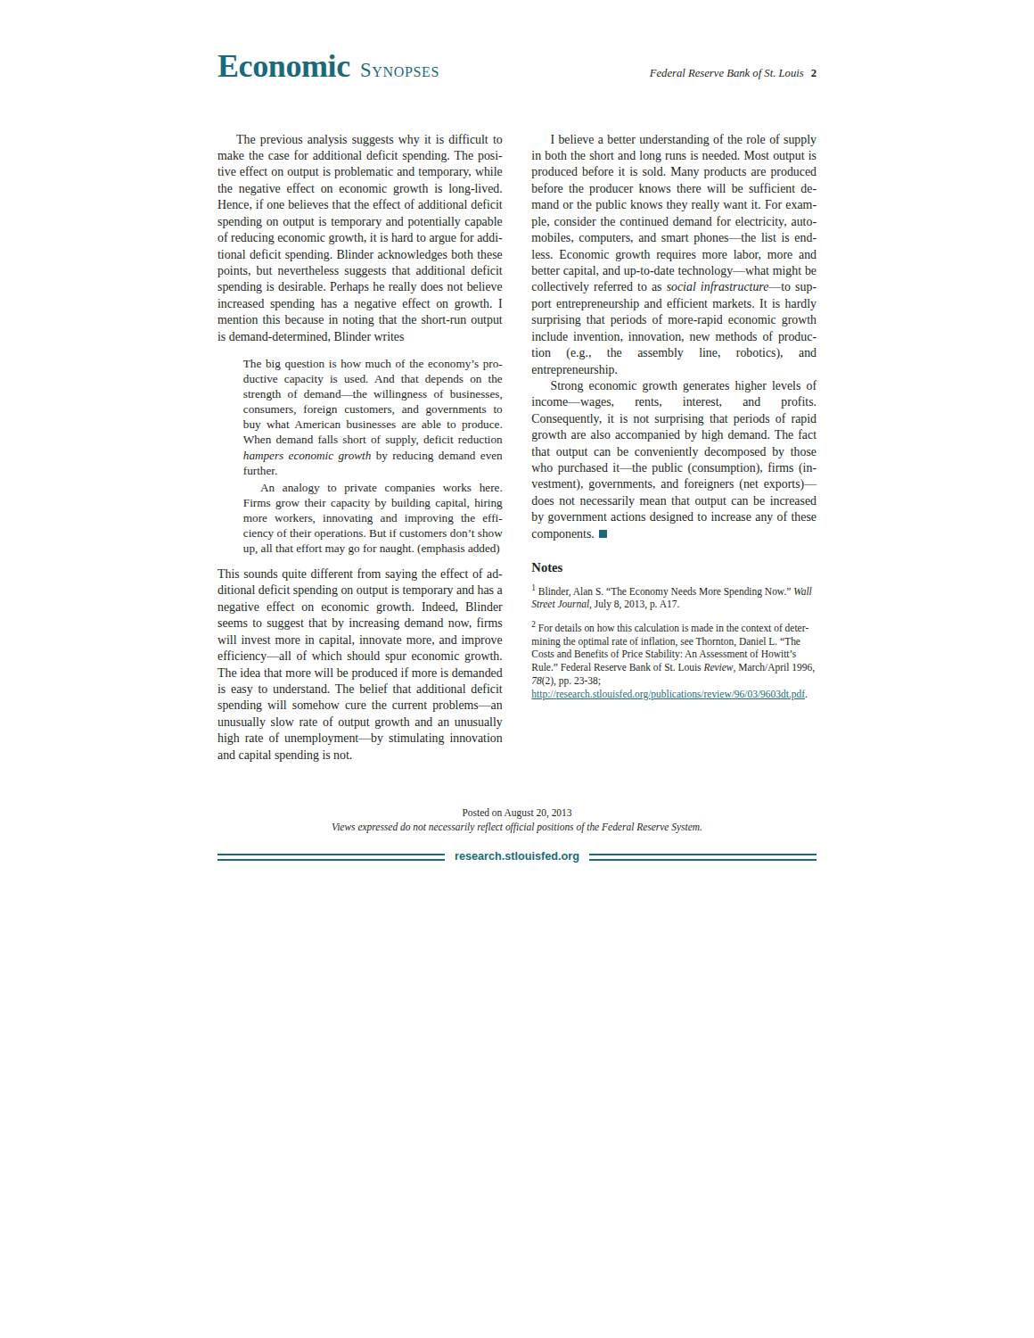Economic Synopses
Federal Reserve Bank of St. Louis2
The previous analysis suggests why it is difficult to make the case for additional deficit spending. The positive effect on output is problematic and temporary, while the negative effect on economic growth is long-lived. Hence, if one believes that the effect of additional deficit spending on output is temporary and potentially capable of reducing economic growth, it is hard to argue for additional deficit spending. Blinder acknowledges both these points, but nevertheless suggests that additional deficit spending is desirable. Perhaps he really does not believe increased spending has a negative effect on growth. I mention this because in noting that the short-run output is demand-determined, Blinder writes
The big question is how much of the economy’s productive capacity is used. And that depends on the strength of demand—the willingness of businesses, consumers, foreign customers, and governments to buy what American businesses are able to produce. When demand falls short of supply, deficit reduction hampers economic growth by reducing demand even further.
An analogy to private companies works here. Firms grow their capacity by building capital, hiring more workers, innovating and improving the efficiency of their operations. But if customers don’t show up, all that effort may go for naught. (emphasis added)
This sounds quite different from saying the effect of additional deficit spending on output is temporary and has a negative effect on economic growth. Indeed, Blinder seems to suggest that by increasing demand now, firms will invest more in capital, innovate more, and improve efficiency—all of which should spur economic growth. The idea that more will be produced if more is demanded is easy to understand. The belief that additional deficit spending will somehow cure the current problems—an unusually slow rate of output growth and an unusually high rate of unemployment—by stimulating innovation and capital spending is not.
I believe a better understanding of the role of supply in both the short and long runs is needed. Most output is produced before it is sold. Many products are produced before the producer knows there will be sufficient demand or the public knows they really want it. For example, consider the continued demand for electricity, automobiles, computers, and smart phones—the list is endless. Economic growth requires more labor, more and better capital, and up-to-date technology—what might be collectively referred to as social infrastructure—to support entrepreneurship and efficient markets. It is hardly surprising that periods of more-rapid economic growth include invention, innovation, new methods of production (e.g., the assembly line, robotics), and entrepreneurship.
Strong economic growth generates higher levels of income—wages, rents, interest, and profits. Consequently, it is not surprising that periods of rapid growth are also accompanied by high demand. The fact that output can be conveniently decomposed by those who purchased it—the public (consumption), firms (investment), governments, and foreigners (net exports)—does not necessarily mean that output can be increased by government actions designed to increase any of these components.
Notes
1 Blinder, Alan S. “The Economy Needs More Spending Now.” Wall Street Journal, July 8, 2013, p. A17.
2 For details on how this calculation is made in the context of determining the optimal rate of inflation, see Thornton, Daniel L. “The Costs and Benefits of Price Stability: An Assessment of Howitt’s Rule.” Federal Reserve Bank of St. Louis Review, March/April 1996, 78(2), pp. 23-38;
http://research.stlouisfed.org/publications/review/96/03/9603dt.pdf.
Posted on August 20, 2013
Views expressed do not necessarily reflect official positions of the Federal Reserve System.
research.stlouisfed.org